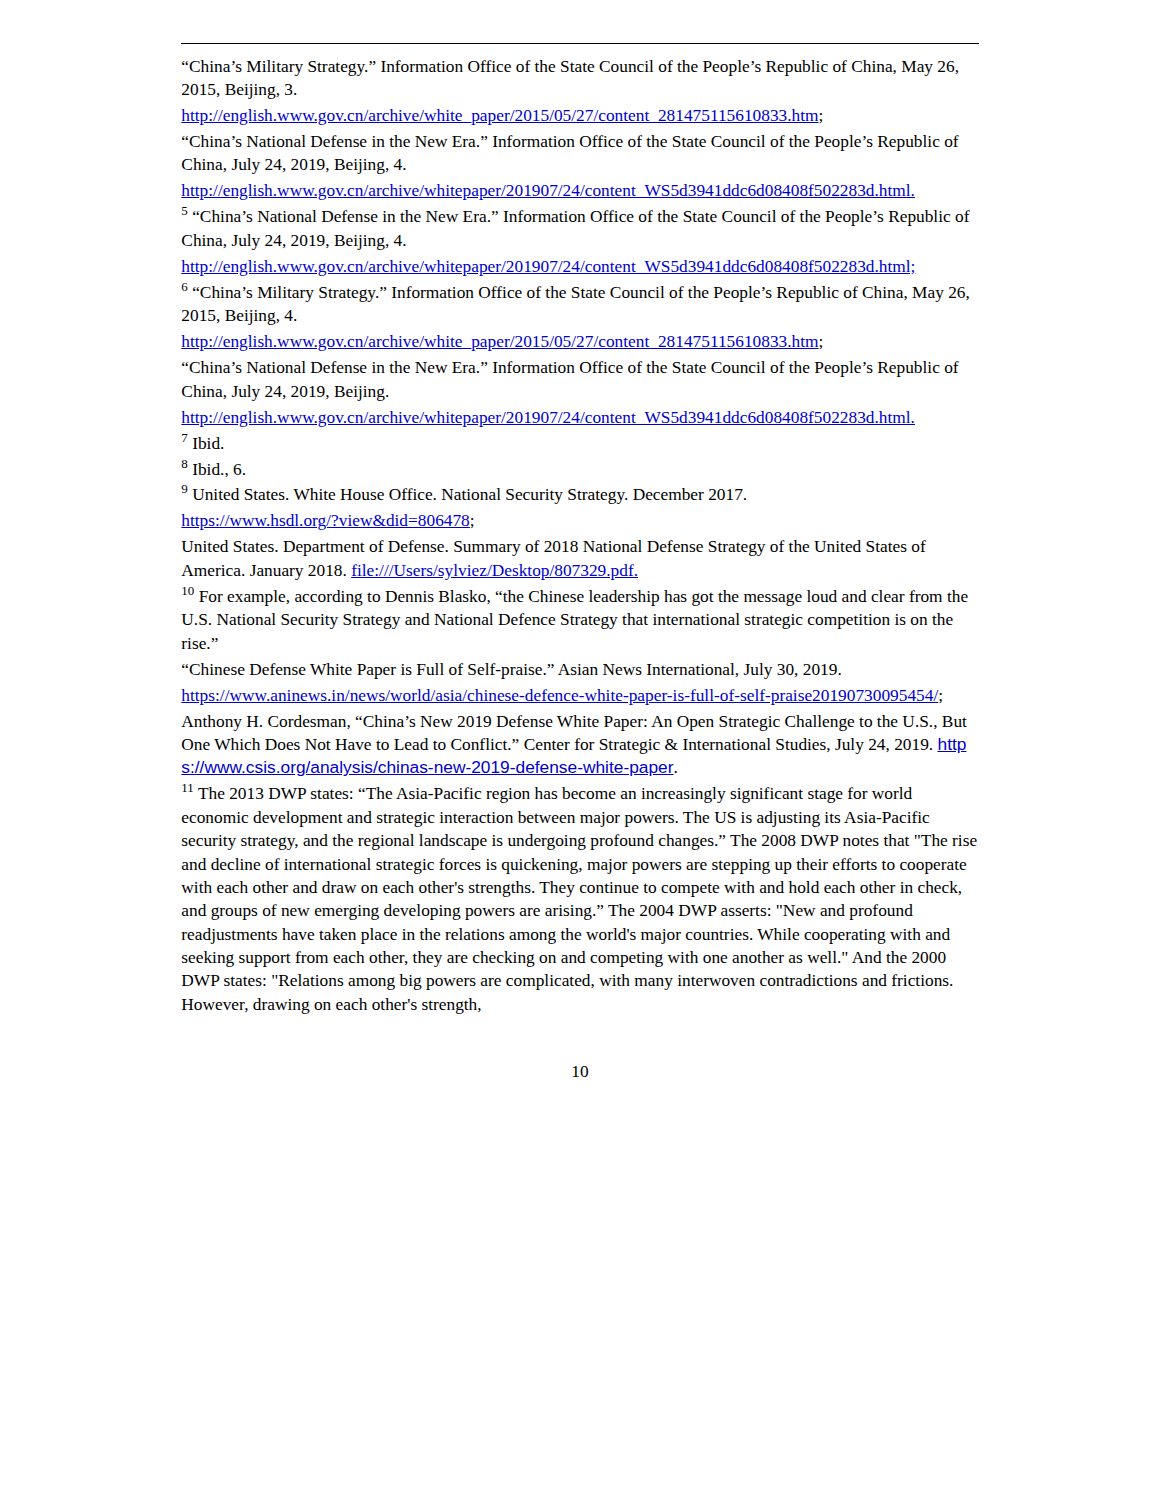“China’s Military Strategy.” Information Office of the State Council of the People’s Republic of China, May 26, 2015, Beijing, 3.
http://english.www.gov.cn/archive/white_paper/2015/05/27/content_281475115610833.htm;
“China’s National Defense in the New Era.” Information Office of the State Council of the People’s Republic of China, July 24, 2019, Beijing, 4.
http://english.www.gov.cn/archive/whitepaper/201907/24/content_WS5d3941ddc6d08408f502283d.html.
5 “China’s National Defense in the New Era.” Information Office of the State Council of the People’s Republic of China, July 24, 2019, Beijing, 4.
http://english.www.gov.cn/archive/whitepaper/201907/24/content_WS5d3941ddc6d08408f502283d.html;
6 “China’s Military Strategy.” Information Office of the State Council of the People’s Republic of China, May 26, 2015, Beijing, 4.
http://english.www.gov.cn/archive/white_paper/2015/05/27/content_281475115610833.htm;
“China’s National Defense in the New Era.” Information Office of the State Council of the People’s Republic of China, July 24, 2019, Beijing.
http://english.www.gov.cn/archive/whitepaper/201907/24/content_WS5d3941ddc6d08408f502283d.html.
7 Ibid.
8 Ibid., 6.
9 United States. White House Office. National Security Strategy. December 2017.
https://www.hsdl.org/?view&did=806478;
United States. Department of Defense. Summary of 2018 National Defense Strategy of the United States of America. January 2018. file:///Users/sylviez/Desktop/807329.pdf.
10 For example, according to Dennis Blasko, “the Chinese leadership has got the message loud and clear from the U.S. National Security Strategy and National Defence Strategy that international strategic competition is on the rise.”
“Chinese Defense White Paper is Full of Self-praise.” Asian News International, July 30, 2019.
https://www.aninews.in/news/world/asia/chinese-defence-white-paper-is-full-of-self-praise20190730095454/;
Anthony H. Cordesman, “China’s New 2019 Defense White Paper: An Open Strategic Challenge to the U.S., But One Which Does Not Have to Lead to Conflict.” Center for Strategic & International Studies, July 24, 2019. https://www.csis.org/analysis/chinas-new-2019-defense-white-paper.
11 The 2013 DWP states: “The Asia-Pacific region has become an increasingly significant stage for world economic development and strategic interaction between major powers. The US is adjusting its Asia-Pacific security strategy, and the regional landscape is undergoing profound changes.” The 2008 DWP notes that "The rise and decline of international strategic forces is quickening, major powers are stepping up their efforts to cooperate with each other and draw on each other's strengths. They continue to compete with and hold each other in check, and groups of new emerging developing powers are arising.” The 2004 DWP asserts: "New and profound readjustments have taken place in the relations among the world's major countries. While cooperating with and seeking support from each other, they are checking on and competing with one another as well." And the 2000 DWP states: "Relations among big powers are complicated, with many interwoven contradictions and frictions. However, drawing on each other's strength,
10